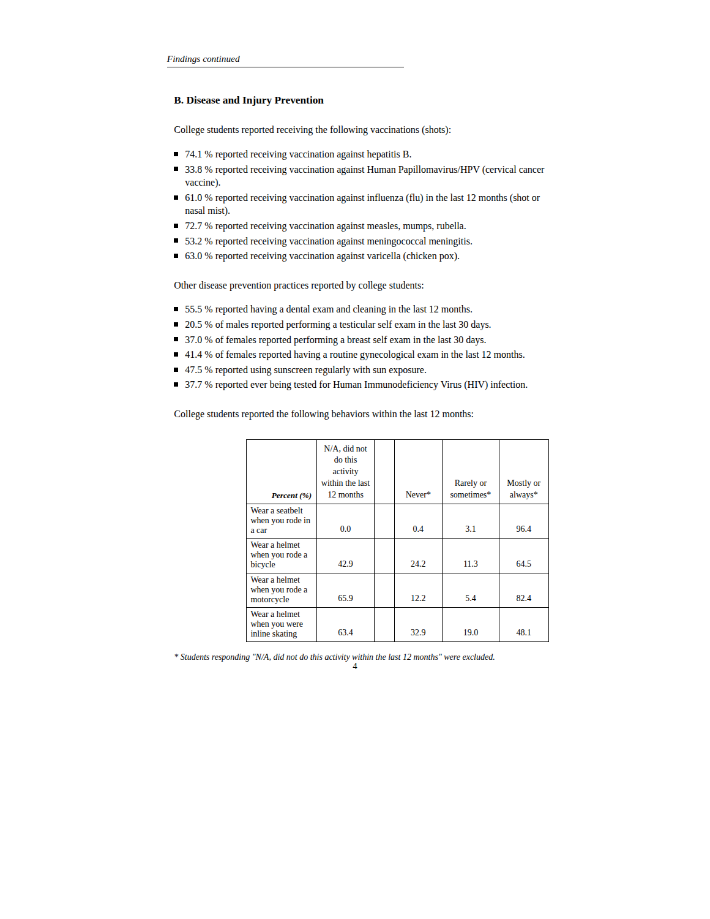Findings continued
B. Disease and Injury Prevention
College students reported receiving the following vaccinations (shots):
74.1 % reported receiving vaccination against hepatitis B.
33.8 % reported receiving vaccination against Human Papillomavirus/HPV (cervical cancer vaccine).
61.0 % reported receiving vaccination against influenza (flu) in the last 12 months (shot or nasal mist).
72.7 % reported receiving vaccination against measles, mumps, rubella.
53.2 % reported receiving vaccination against meningococcal meningitis.
63.0 % reported receiving vaccination against varicella (chicken pox).
Other disease prevention practices reported by college students:
55.5 % reported having a dental exam and cleaning in the last 12 months.
20.5 % of males reported performing a testicular self exam in the last 30 days.
37.0 % of females reported performing a breast self exam in the last 30 days.
41.4 % of females reported having a routine gynecological exam in the last 12 months.
47.5 % reported using sunscreen regularly with sun exposure.
37.7 % reported ever being tested for Human Immunodeficiency Virus (HIV) infection.
College students reported the following behaviors within the last 12 months:
| Percent (%) | N/A, did not do this activity within the last 12 months | | Never* | Rarely or sometimes* | Mostly or always* |
| --- | --- | --- | --- | --- | --- |
| Wear a seatbelt when you rode in a car | 0.0 | | 0.4 | 3.1 | 96.4 |
| Wear a helmet when you rode a bicycle | 42.9 | | 24.2 | 11.3 | 64.5 |
| Wear a helmet when you rode a motorcycle | 65.9 | | 12.2 | 5.4 | 82.4 |
| Wear a helmet when you were inline skating | 63.4 | | 32.9 | 19.0 | 48.1 |
* Students responding "N/A, did not do this activity within the last 12 months" were excluded.
4